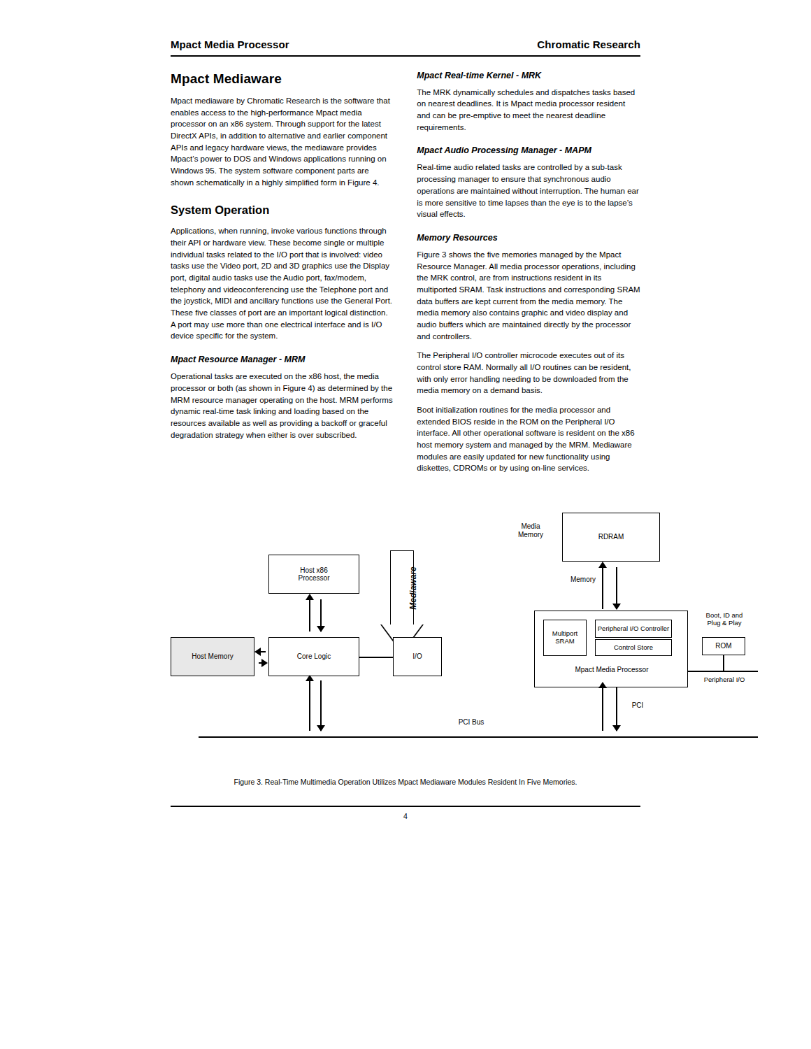Mpact Media Processor
Chromatic Research
Mpact Mediaware
Mpact mediaware by Chromatic Research is the software that enables access to the high-performance Mpact media processor on an x86 system. Through support for the latest DirectX APIs, in addition to alternative and earlier component APIs and legacy hardware views, the mediaware provides Mpact’s power to DOS and Windows applications running on Windows 95. The system software component parts are shown schematically in a highly simplified form in Figure 4.
System Operation
Applications, when running, invoke various functions through their API or hardware view. These become single or multiple individual tasks related to the I/O port that is involved: video tasks use the Video port, 2D and 3D graphics use the Display port, digital audio tasks use the Audio port, fax/modem, telephony and videoconferencing use the Telephone port and the joystick, MIDI and ancillary functions use the General Port. These five classes of port are an important logical distinction. A port may use more than one electrical interface and is I/O device specific for the system.
Mpact Resource Manager - MRM
Operational tasks are executed on the x86 host, the media processor or both (as shown in Figure 4) as determined by the MRM resource manager operating on the host. MRM performs dynamic real-time task linking and loading based on the resources available as well as providing a backoff or graceful degradation strategy when either is over subscribed.
Mpact Real-time Kernel - MRK
The MRK dynamically schedules and dispatches tasks based on nearest deadlines. It is Mpact media processor resident and can be pre-emptive to meet the nearest deadline requirements.
Mpact Audio Processing Manager - MAPM
Real-time audio related tasks are controlled by a sub-task processing manager to ensure that synchronous audio operations are maintained without interruption. The human ear is more sensitive to time lapses than the eye is to the lapse’s visual effects.
Memory Resources
Figure 3 shows the five memories managed by the Mpact Resource Manager. All media processor operations, including the MRK control, are from instructions resident in its multiported SRAM. Task instructions and corresponding SRAM data buffers are kept current from the media memory. The media memory also contains graphic and video display and audio buffers which are maintained directly by the processor and controllers.
The Peripheral I/O controller microcode executes out of its control store RAM. Normally all I/O routines can be resident, with only error handling needing to be downloaded from the media memory on a demand basis.
Boot initialization routines for the media processor and extended BIOS reside in the ROM on the Peripheral I/O interface. All other operational software is resident on the x86 host memory system and managed by the MRM. Mediaware modules are easily updated for new functionality using diskettes, CDROMs or by using on-line services.
RDRAM
Media
Memory
Memory
Multiport SRAM
Peripheral I/O Controller
Control Store
Mpact Media Processor
ROM
Boot, ID and
Plug & Play
Peripheral I/O
PCI
Host x86
Processor
Mediaware
Core Logic
Host Memory
I/O
PCI Bus
Figure 3. Real-Time Multimedia Operation Utilizes Mpact Mediaware Modules Resident In Five Memories.
4